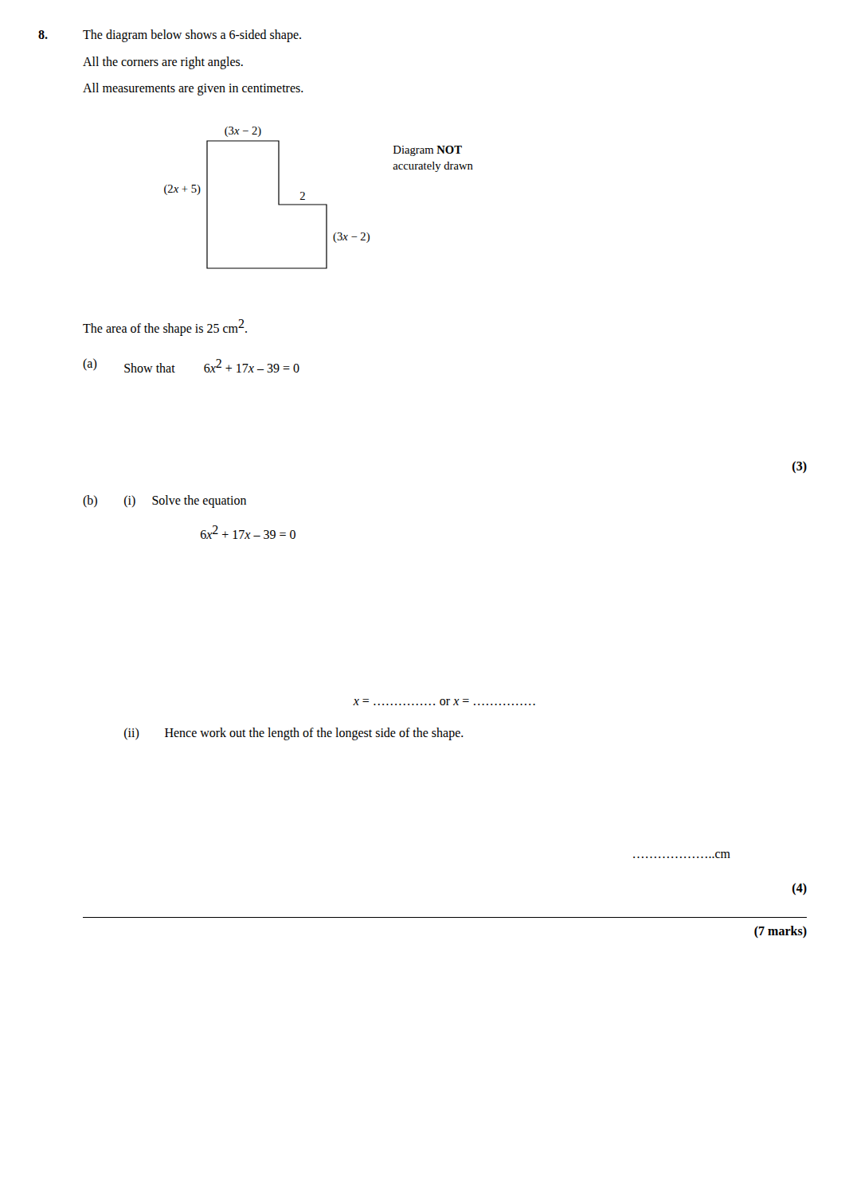8.
The diagram below shows a 6-sided shape.
All the corners are right angles.
All measurements are given in centimetres.
(3x − 2) (2x + 5) 2 (3x − 2)
Diagram NOT
accurately drawn
The area of the shape is 25 cm2.
(a) Show that 6x 2 + 17x – 39 = 0
(3)
(b) (i) Solve the equation
6x 2 + 17x – 39 = 0
x = …………… or x = ……………
(ii) Hence work out the length of the longest side of the shape.
………………..cm
(4)
(7 marks)